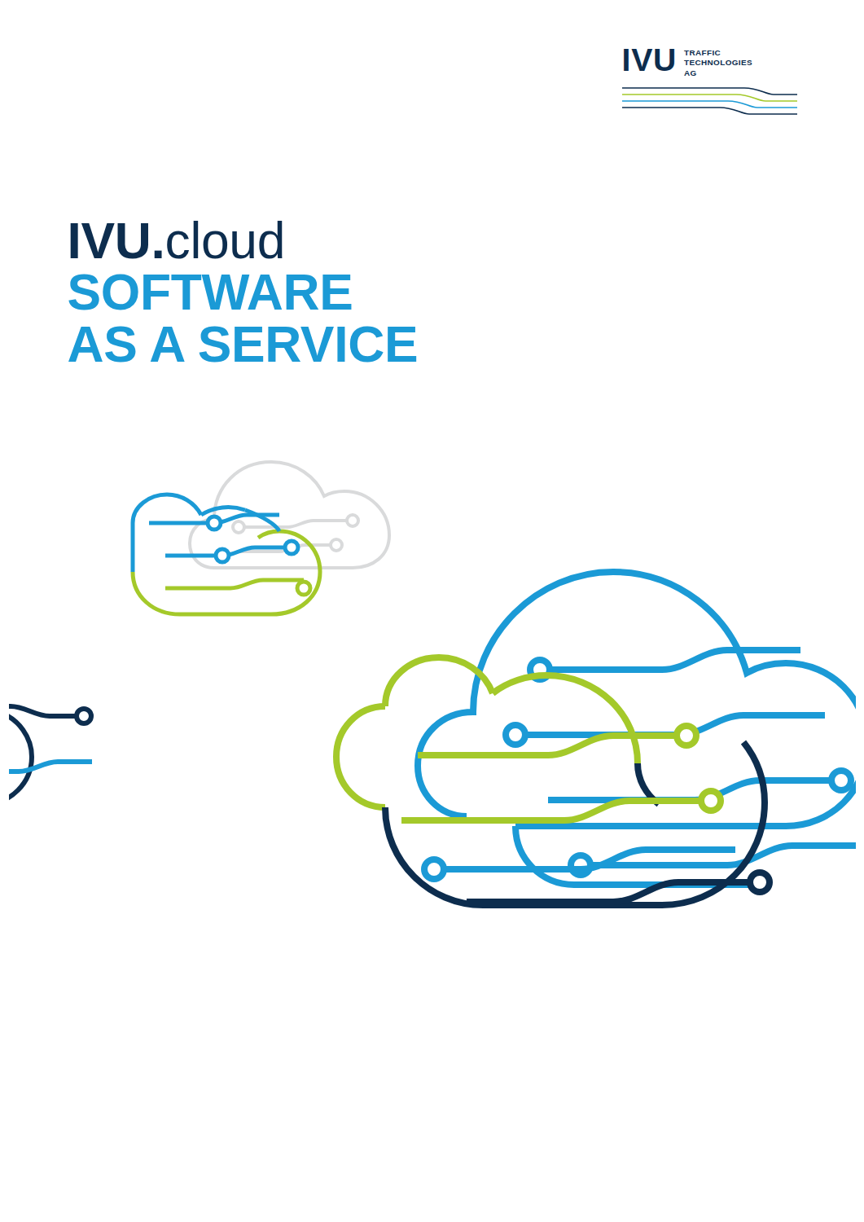IVU Traffic
Technologies
AG
IVU. cloud Software as a Service